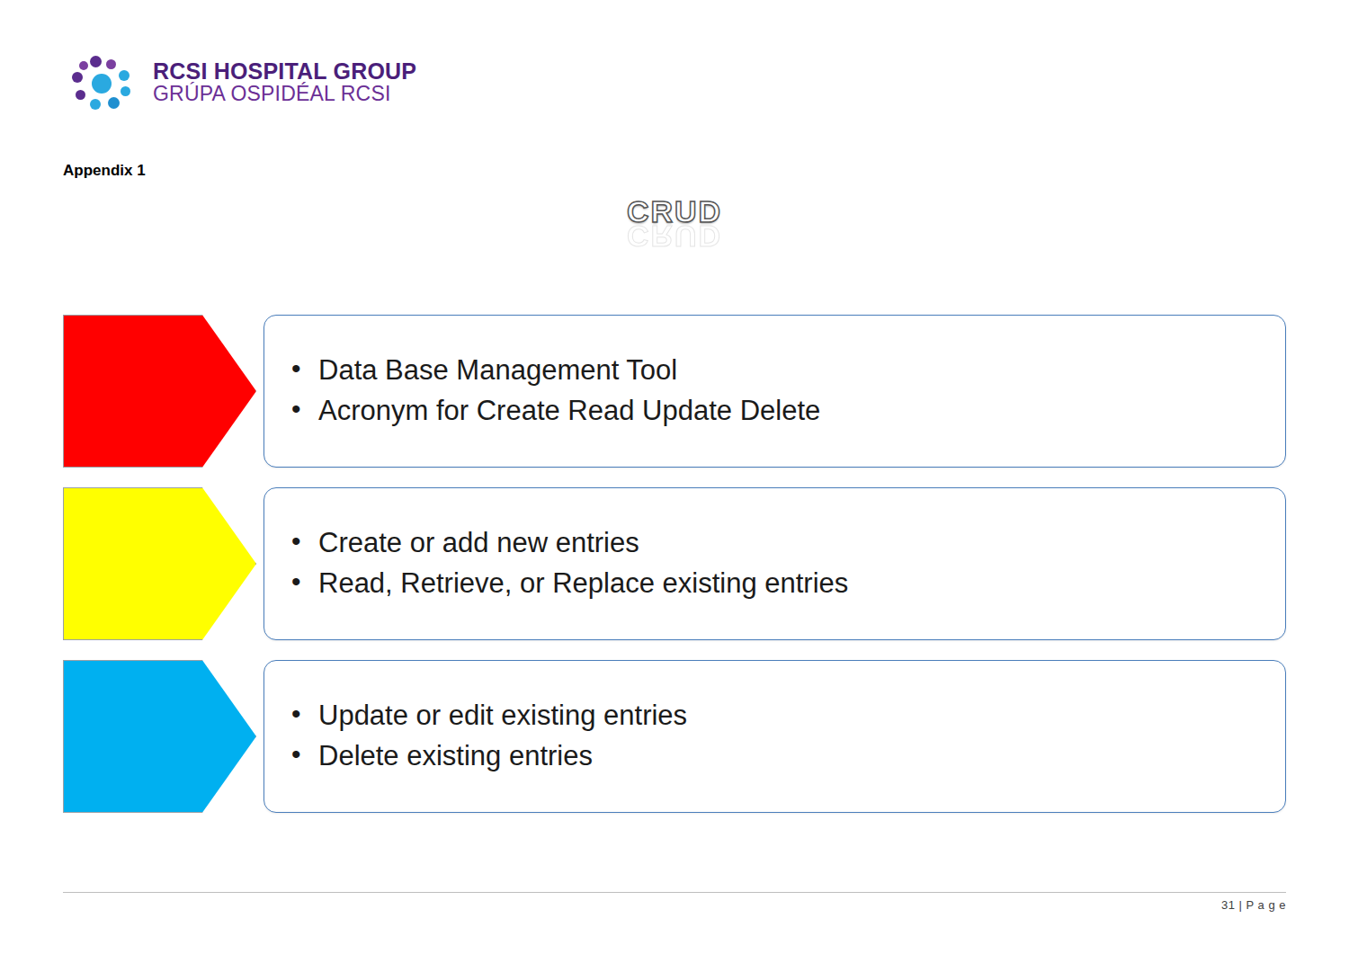RCSI HOSPITAL GROUP
GRÚPA OSPIDÉAL RCSI
Appendix 1
CRUD CRUD
Data Base Management Tool
Acronym for Create Read Update Delete
Create or add new entries
Read, Retrieve, or Replace existing entries
Update or edit existing entries
Delete existing entries
31 | P a g e